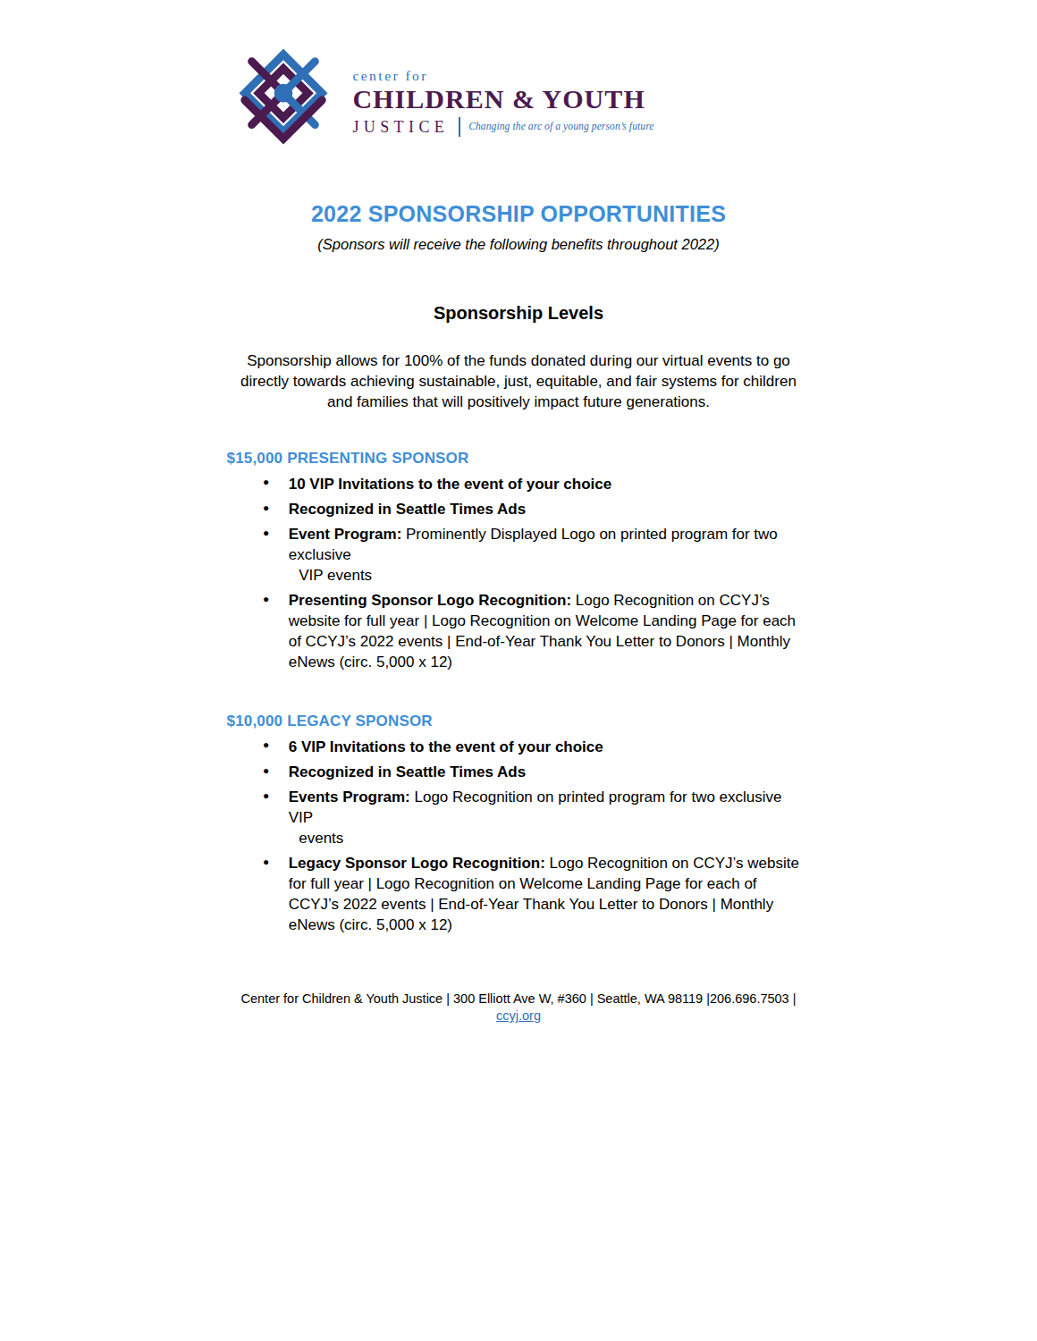center for
CHILDREN & YOUTH
JUSTICE Changing the arc of a young person’s future
2022 SPONSORSHIP OPPORTUNITIES
(Sponsors will receive the following benefits throughout 2022)
Sponsorship Levels
Sponsorship allows for 100% of the funds donated during our virtual events to go directly towards achieving sustainable, just, equitable, and fair systems for children and families that will positively impact future generations.
$15,000 PRESENTING SPONSOR
10 VIP Invitations to the event of your choice
Recognized in Seattle Times Ads
Event Program: Prominently Displayed Logo on printed program for two exclusive VIP events
Presenting Sponsor Logo Recognition: Logo Recognition on CCYJ’s website for full year | Logo Recognition on Welcome Landing Page for each of CCYJ’s 2022 events | End-of-Year Thank You Letter to Donors | Monthly eNews (circ. 5,000 x 12)
$10,000 LEGACY SPONSOR
6 VIP Invitations to the event of your choice
Recognized in Seattle Times Ads
Events Program: Logo Recognition on printed program for two exclusive VIP events
Legacy Sponsor Logo Recognition: Logo Recognition on CCYJ’s website for full year | Logo Recognition on Welcome Landing Page for each of CCYJ’s 2022 events | End-of-Year Thank You Letter to Donors | Monthly eNews (circ. 5,000 x 12)
Center for Children & Youth Justice | 300 Elliott Ave W, #360 | Seattle, WA 98119 |206.696.7503 | ccyj.org